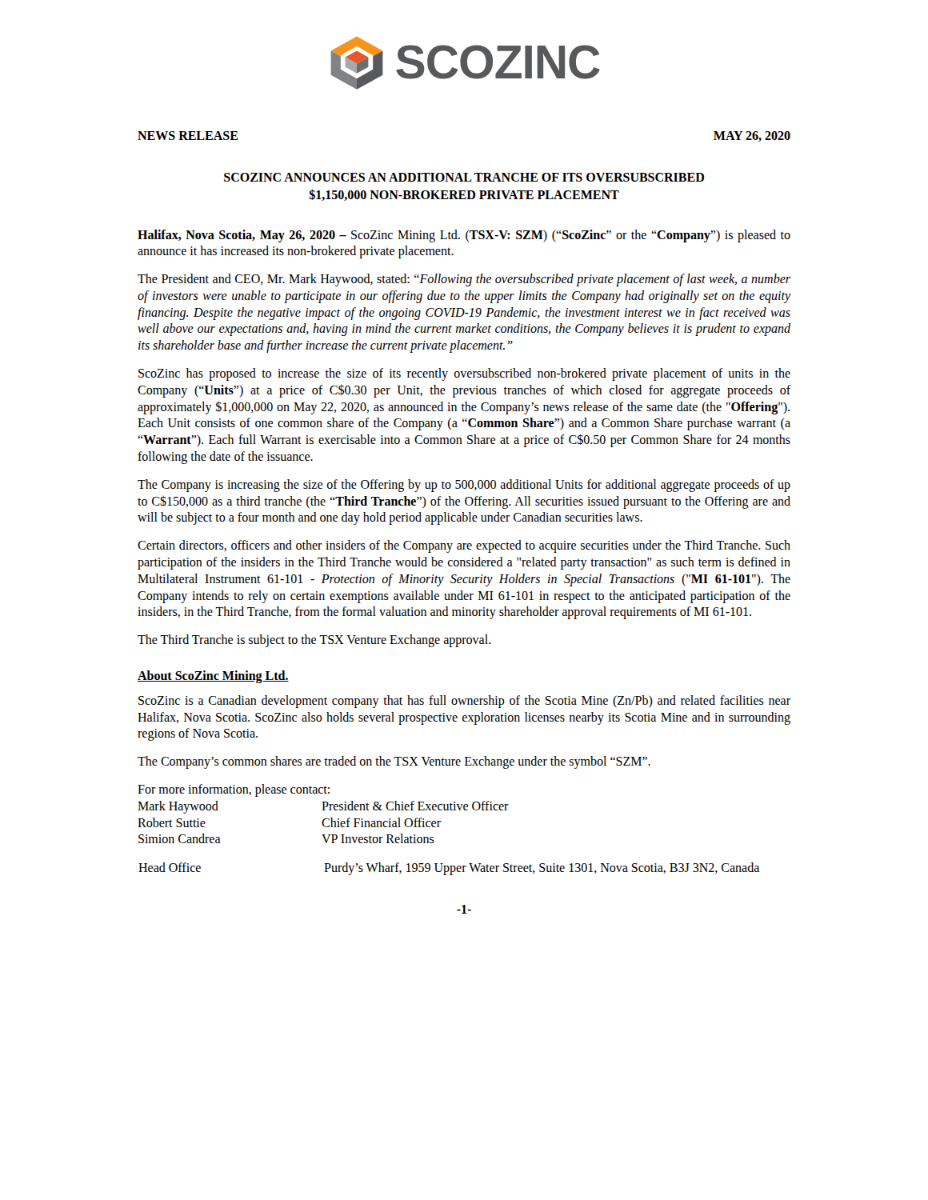SCO ZINC
NEWS RELEASE MAY 26, 2020
SCOZINC ANNOUNCES AN ADDITIONAL TRANCHE OF ITS OVERSUBSCRIBED $1,150,000 NON-BROKERED PRIVATE PLACEMENT
Halifax, Nova Scotia, May 26, 2020 – ScoZinc Mining Ltd. (TSX-V: SZM) (“ScoZinc” or the “Company”) is pleased to announce it has increased its non-brokered private placement.
The President and CEO, Mr. Mark Haywood, stated: “Following the oversubscribed private placement of last week, a number of investors were unable to participate in our offering due to the upper limits the Company had originally set on the equity financing. Despite the negative impact of the ongoing COVID-19 Pandemic, the investment interest we in fact received was well above our expectations and, having in mind the current market conditions, the Company believes it is prudent to expand its shareholder base and further increase the current private placement.”
ScoZinc has proposed to increase the size of its recently oversubscribed non-brokered private placement of units in the Company (“Units”) at a price of C$0.30 per Unit, the previous tranches of which closed for aggregate proceeds of approximately $1,000,000 on May 22, 2020, as announced in the Company’s news release of the same date (the "Offering"). Each Unit consists of one common share of the Company (a “Common Share”) and a Common Share purchase warrant (a “Warrant”). Each full Warrant is exercisable into a Common Share at a price of C$0.50 per Common Share for 24 months following the date of the issuance.
The Company is increasing the size of the Offering by up to 500,000 additional Units for additional aggregate proceeds of up to C$150,000 as a third tranche (the “Third Tranche”) of the Offering. All securities issued pursuant to the Offering are and will be subject to a four month and one day hold period applicable under Canadian securities laws.
Certain directors, officers and other insiders of the Company are expected to acquire securities under the Third Tranche. Such participation of the insiders in the Third Tranche would be considered a "related party transaction" as such term is defined in Multilateral Instrument 61-101 - Protection of Minority Security Holders in Special Transactions ("MI 61-101"). The Company intends to rely on certain exemptions available under MI 61-101 in respect to the anticipated participation of the insiders, in the Third Tranche, from the formal valuation and minority shareholder approval requirements of MI 61-101.
The Third Tranche is subject to the TSX Venture Exchange approval.
About ScoZinc Mining Ltd.
ScoZinc is a Canadian development company that has full ownership of the Scotia Mine (Zn/Pb) and related facilities near Halifax, Nova Scotia. ScoZinc also holds several prospective exploration licenses nearby its Scotia Mine and in surrounding regions of Nova Scotia.
The Company’s common shares are traded on the TSX Venture Exchange under the symbol “SZM”.
For more information, please contact:
| Mark Haywood | President & Chief Executive Officer |
| Robert Suttie | Chief Financial Officer |
| Simion Candrea | VP Investor Relations |
| Head Office | Purdy’s Wharf, 1959 Upper Water Street, Suite 1301, Nova Scotia, B3J 3N2, Canada |
-1-